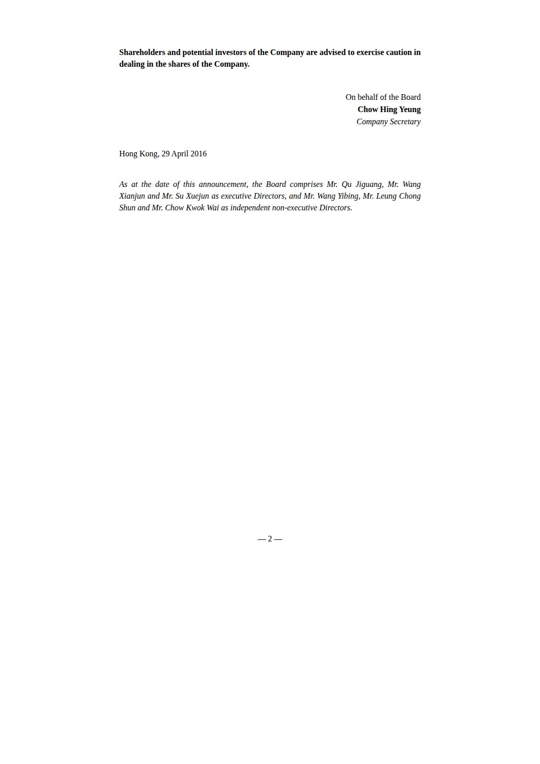Shareholders and potential investors of the Company are advised to exercise caution in dealing in the shares of the Company.
On behalf of the Board
Chow Hing Yeung
Company Secretary
Hong Kong, 29 April 2016
As at the date of this announcement, the Board comprises Mr. Qu Jiguang, Mr. Wang Xianjun and Mr. Su Xuejun as executive Directors, and Mr. Wang Yibing, Mr. Leung Chong Shun and Mr. Chow Kwok Wai as independent non-executive Directors.
— 2 —